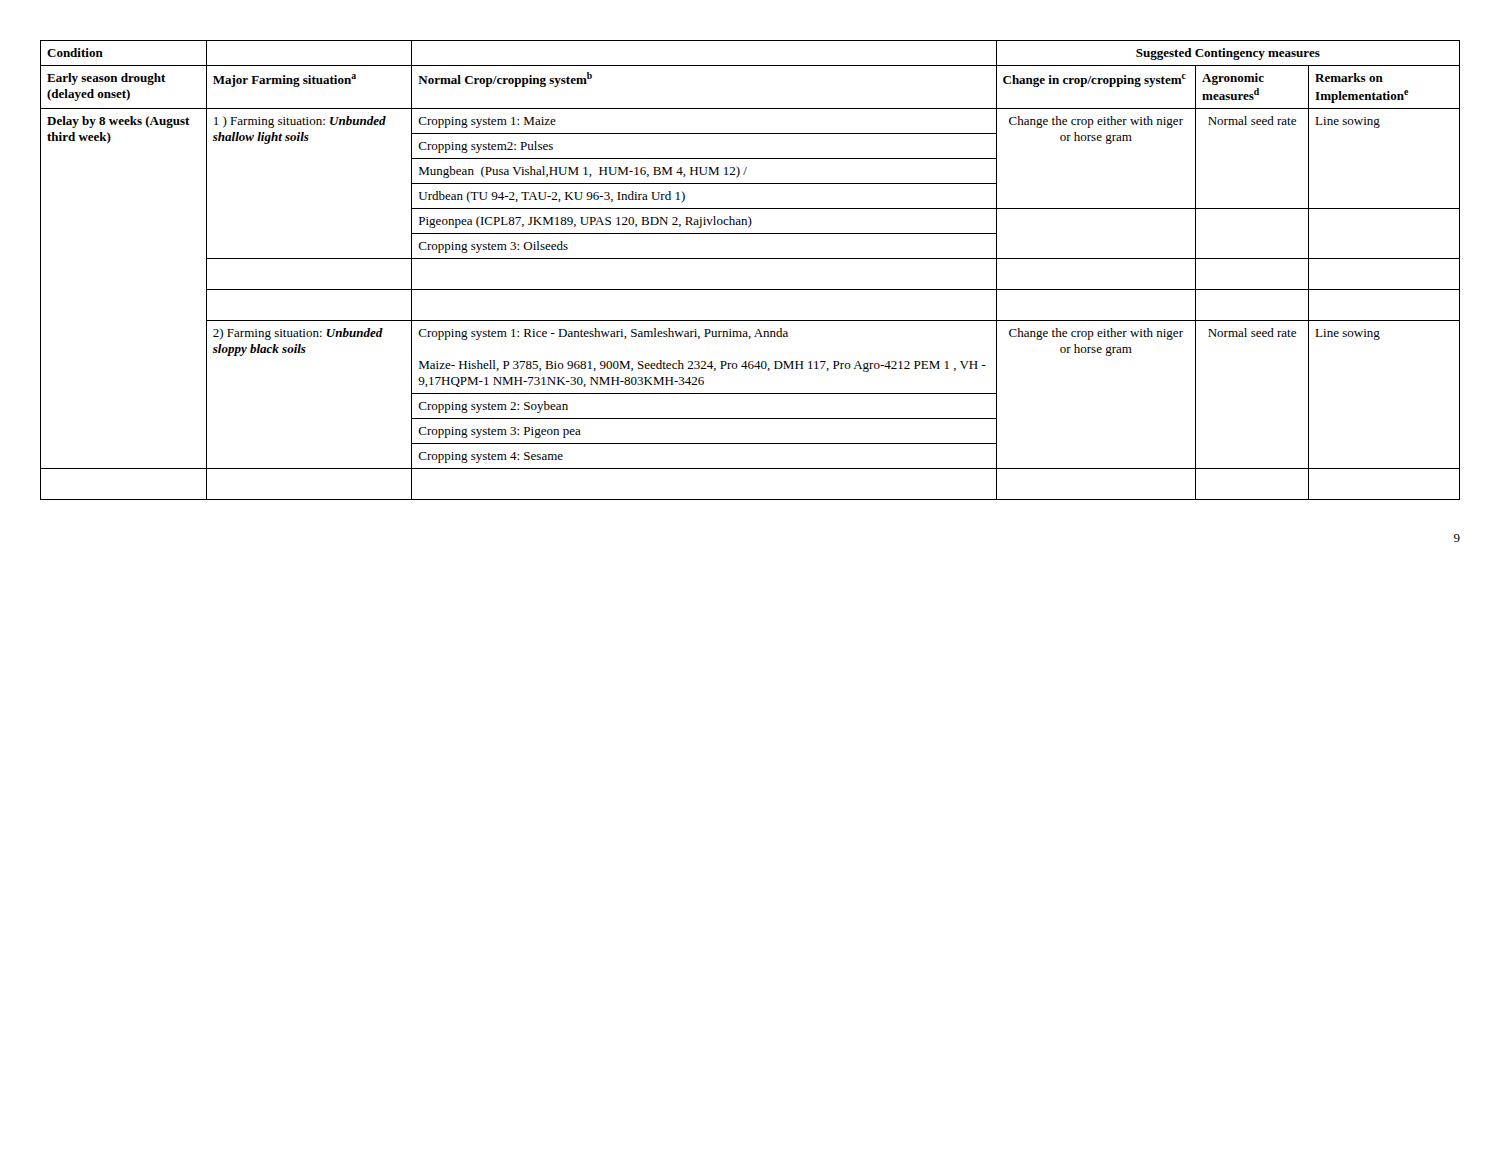| Condition | | | Suggested Contingency measures |
| --- | --- | --- | --- |
| Early season drought (delayed onset) | Major Farming situation a | Normal Crop/cropping system b | Change in crop/cropping system c | Agronomic measures d | Remarks on Implementation e |
| Delay by 8 weeks (August third week) | 1 ) Farming situation: Unbunded shallow light soils | Cropping system 1: Maize | Change the crop either with niger or horse gram | Normal seed rate | Line sowing |
| Cropping system2: Pulses |
| Mungbean (Pusa Vishal,HUM 1, HUM-16, BM 4, HUM 12) / |
| Urdbean (TU 94-2, TAU-2, KU 96-3, Indira Urd 1) |
| Pigeonpea (ICPL87, JKM189, UPAS 120, BDN 2, Rajivlochan) | | | |
| Cropping system 3: Oilseeds |
| 2) Farming situation: Unbunded sloppy black soils | Cropping system 1: Rice - Danteshwari, Samleshwari, Purnima, Annda Maize- Hishell, P 3785, Bio 9681, 900M, Seedtech 2324, Pro 4640, DMH 117, Pro Agro-4212 PEM 1 , VH - 9,17HQPM-1 NMH-731NK-30, NMH-803KMH-3426 | Change the crop either with niger or horse gram | Normal seed rate | Line sowing |
| Cropping system 2: Soybean |
| Cropping system 3: Pigeon pea |
| Cropping system 4: Sesame |
9